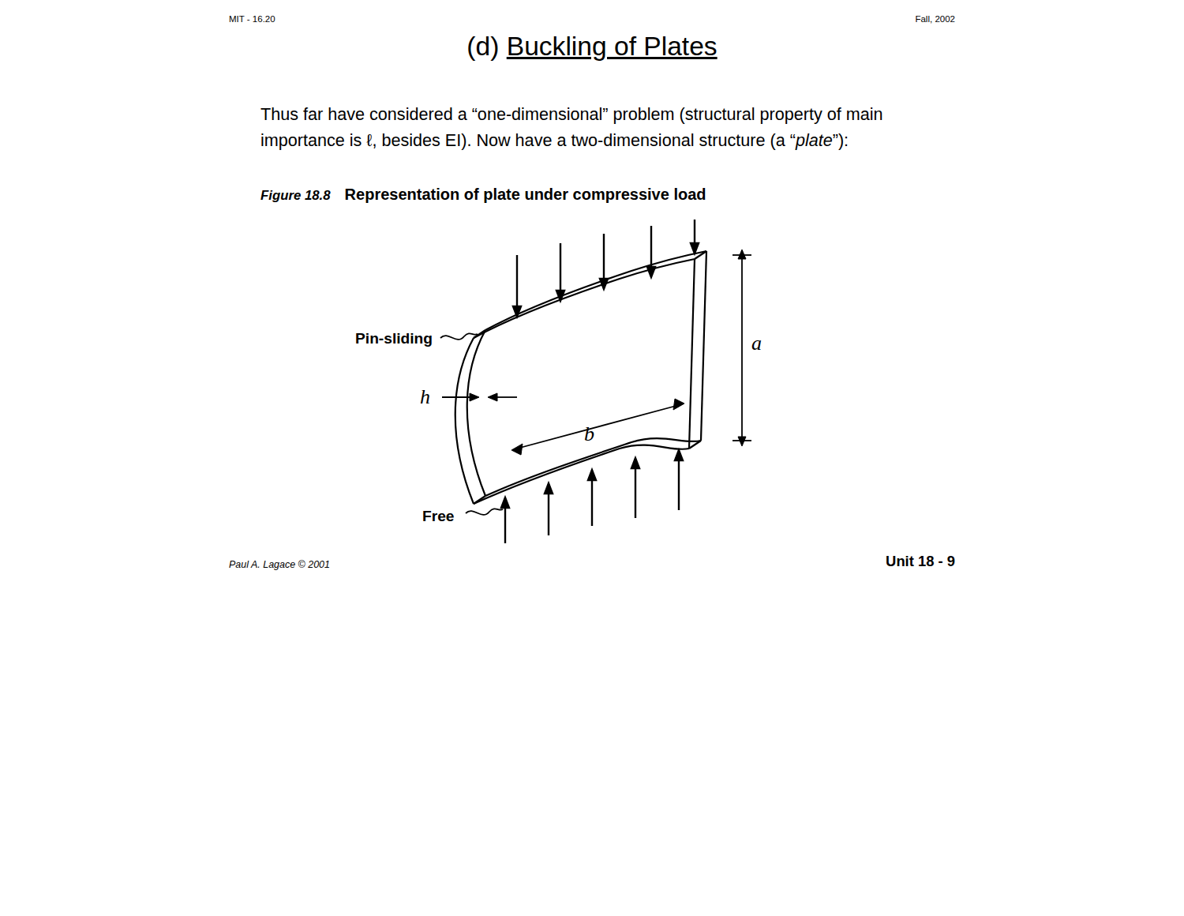MIT - 16.20 Fall, 2002
(d) Buckling of Plates
Thus far have considered a “one-dimensional” problem (structural property of main importance is ℓ, besides EI). Now have a two-dimensional structure (a “plate”):
Figure 18.8 Representation of plate under compressive load
Pin-sliding Free a b h
Paul A. Lagace © 2001 Unit 18 - 9